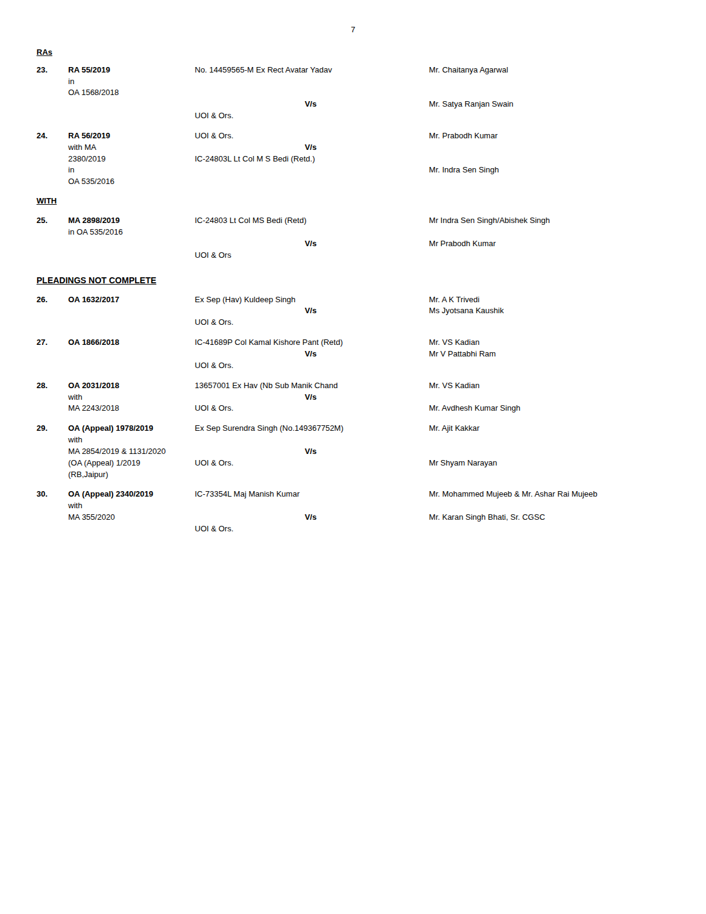7
RAs
| 23. | RA 55/2019 in OA 1568/2018 | No. 14459565-M Ex Rect Avatar Yadav | Mr. Chaitanya Agarwal |
| | | V/s UOI & Ors. | Mr. Satya Ranjan Swain |
| 24. | RA 56/2019 with MA 2380/2019 in OA 535/2016 | UOI & Ors. V/s IC-24803L Lt Col M S Bedi (Retd.) | Mr. Prabodh Kumar Mr. Indra Sen Singh |
WITH
| 25. | MA 2898/2019 in OA 535/2016 | IC-24803 Lt Col MS Bedi (Retd) | Mr Indra Sen Singh/Abishek Singh |
| | | V/s UOI & Ors | Mr Prabodh Kumar |
PLEADINGS NOT COMPLETE
| 26. | OA 1632/2017 | Ex Sep (Hav) Kuldeep Singh | Mr. A K Trivedi |
| | | V/s UOI & Ors. | Ms Jyotsana Kaushik |
| 27. | OA 1866/2018 | IC-41689P Col Kamal Kishore Pant (Retd) | Mr. VS Kadian |
| | | V/s UOI & Ors. | Mr V Pattabhi Ram |
| 28. | OA 2031/2018 with MA 2243/2018 | 13657001 Ex Hav (Nb Sub Manik Chand V/s UOI & Ors. | Mr. VS Kadian Mr. Avdhesh Kumar Singh |
| 29. | OA (Appeal) 1978/2019 with MA 2854/2019 & 1131/2020 (OA (Appeal) 1/2019 (RB,Jaipur) | Ex Sep Surendra Singh (No.149367752M) V/s UOI & Ors. | Mr. Ajit Kakkar Mr Shyam Narayan |
| 30. | OA (Appeal) 2340/2019 with MA 355/2020 | IC-73354L Maj Manish Kumar V/s UOI & Ors. | Mr. Mohammed Mujeeb & Mr. Ashar Rai Mujeeb Mr. Karan Singh Bhati, Sr. CGSC |